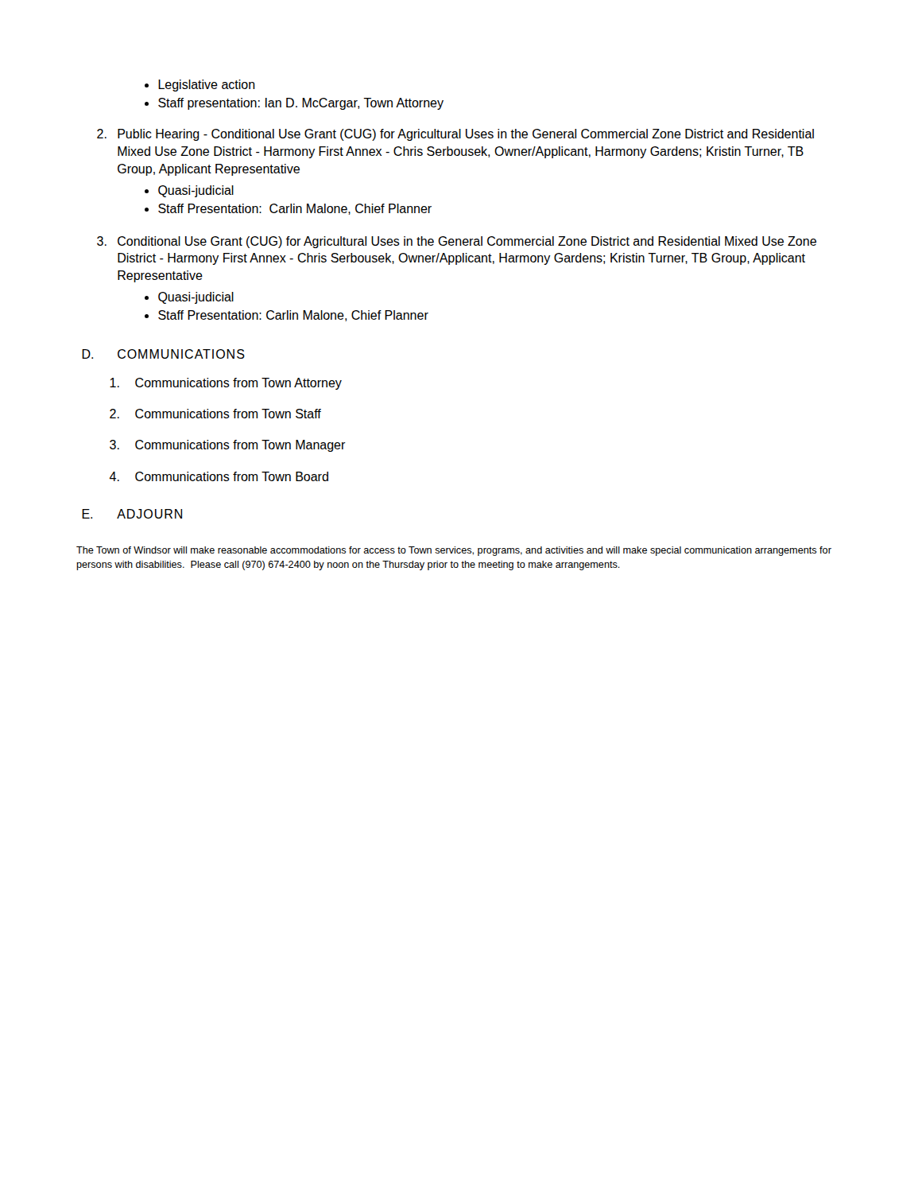Legislative action
Staff presentation: Ian D. McCargar, Town Attorney
2.
Public Hearing - Conditional Use Grant (CUG) for Agricultural Uses in the General Commercial Zone District and Residential Mixed Use Zone District - Harmony First Annex - Chris Serbousek, Owner/Applicant, Harmony Gardens; Kristin Turner, TB Group, Applicant Representative
Quasi-judicial
Staff Presentation: Carlin Malone, Chief Planner
3.
Conditional Use Grant (CUG) for Agricultural Uses in the General Commercial Zone District and Residential Mixed Use Zone District - Harmony First Annex - Chris Serbousek, Owner/Applicant, Harmony Gardens; Kristin Turner, TB Group, Applicant Representative
Quasi-judicial
Staff Presentation: Carlin Malone, Chief Planner
D.
COMMUNICATIONS
1.
Communications from Town Attorney
2.
Communications from Town Staff
3.
Communications from Town Manager
4.
Communications from Town Board
E.
ADJOURN
The Town of Windsor will make reasonable accommodations for access to Town services, programs, and activities and will make special communication arrangements for persons with disabilities. Please call (970) 674-2400 by noon on the Thursday prior to the meeting to make arrangements.